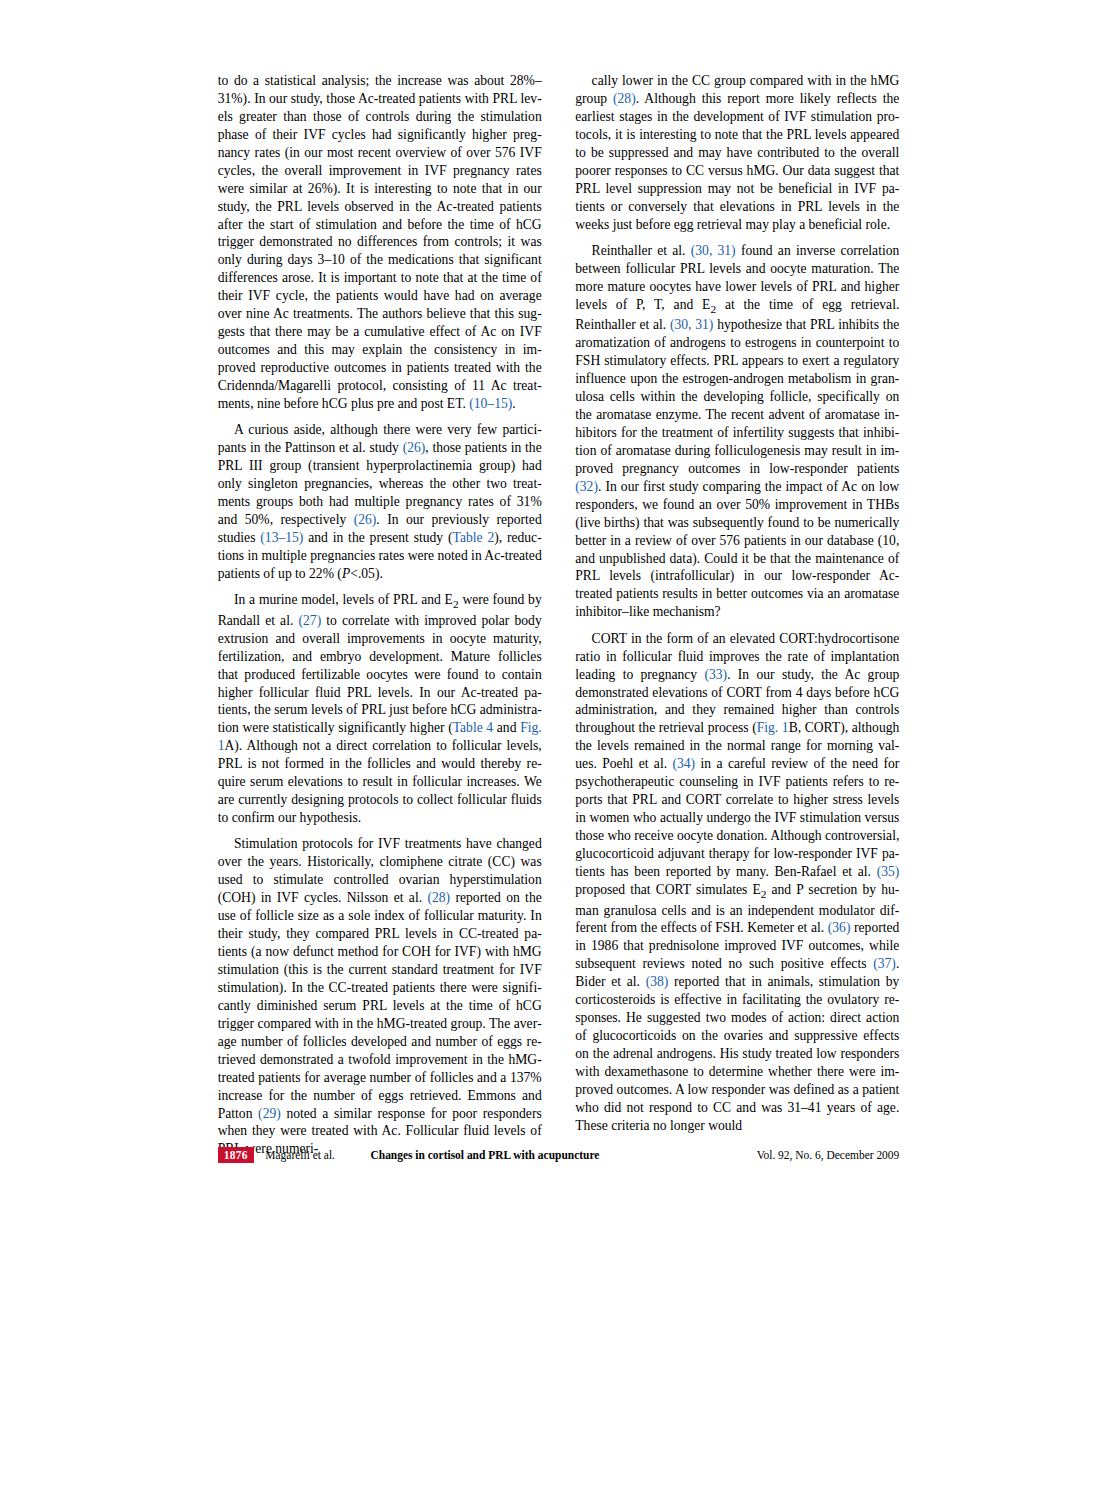to do a statistical analysis; the increase was about 28%–31%). In our study, those Ac-treated patients with PRL levels greater than those of controls during the stimulation phase of their IVF cycles had significantly higher pregnancy rates (in our most recent overview of over 576 IVF cycles, the overall improvement in IVF pregnancy rates were similar at 26%). It is interesting to note that in our study, the PRL levels observed in the Ac-treated patients after the start of stimulation and before the time of hCG trigger demonstrated no differences from controls; it was only during days 3–10 of the medications that significant differences arose. It is important to note that at the time of their IVF cycle, the patients would have had on average over nine Ac treatments. The authors believe that this suggests that there may be a cumulative effect of Ac on IVF outcomes and this may explain the consistency in improved reproductive outcomes in patients treated with the Cridennda/Magarelli protocol, consisting of 11 Ac treatments, nine before hCG plus pre and post ET. (10–15).
A curious aside, although there were very few participants in the Pattinson et al. study (26), those patients in the PRL III group (transient hyperprolactinemia group) had only singleton pregnancies, whereas the other two treatments groups both had multiple pregnancy rates of 31% and 50%, respectively (26). In our previously reported studies (13–15) and in the present study (Table 2), reductions in multiple pregnancies rates were noted in Ac-treated patients of up to 22% (P<.05).
In a murine model, levels of PRL and E2 were found by Randall et al. (27) to correlate with improved polar body extrusion and overall improvements in oocyte maturity, fertilization, and embryo development. Mature follicles that produced fertilizable oocytes were found to contain higher follicular fluid PRL levels. In our Ac-treated patients, the serum levels of PRL just before hCG administration were statistically significantly higher (Table 4 and Fig. 1 A). Although not a direct correlation to follicular levels, PRL is not formed in the follicles and would thereby require serum elevations to result in follicular increases. We are currently designing protocols to collect follicular fluids to confirm our hypothesis.
Stimulation protocols for IVF treatments have changed over the years. Historically, clomiphene citrate (CC) was used to stimulate controlled ovarian hyperstimulation (COH) in IVF cycles. Nilsson et al. (28) reported on the use of follicle size as a sole index of follicular maturity. In their study, they compared PRL levels in CC-treated patients (a now defunct method for COH for IVF) with hMG stimulation (this is the current standard treatment for IVF stimulation). In the CC-treated patients there were significantly diminished serum PRL levels at the time of hCG trigger compared with in the hMG-treated group. The average number of follicles developed and number of eggs retrieved demonstrated a twofold improvement in the hMG-treated patients for average number of follicles and a 137% increase for the number of eggs retrieved. Emmons and Patton (29) noted a similar response for poor responders when they were treated with Ac. Follicular fluid levels of PRL were numeri-
cally lower in the CC group compared with in the hMG group (28). Although this report more likely reflects the earliest stages in the development of IVF stimulation protocols, it is interesting to note that the PRL levels appeared to be suppressed and may have contributed to the overall poorer responses to CC versus hMG. Our data suggest that PRL level suppression may not be beneficial in IVF patients or conversely that elevations in PRL levels in the weeks just before egg retrieval may play a beneficial role.
Reinthaller et al. (30, 31) found an inverse correlation between follicular PRL levels and oocyte maturation. The more mature oocytes have lower levels of PRL and higher levels of P, T, and E2 at the time of egg retrieval. Reinthaller et al. (30, 31) hypothesize that PRL inhibits the aromatization of androgens to estrogens in counterpoint to FSH stimulatory effects. PRL appears to exert a regulatory influence upon the estrogen-androgen metabolism in granulosa cells within the developing follicle, specifically on the aromatase enzyme. The recent advent of aromatase inhibitors for the treatment of infertility suggests that inhibition of aromatase during folliculogenesis may result in improved pregnancy outcomes in low-responder patients (32). In our first study comparing the impact of Ac on low responders, we found an over 50% improvement in THBs (live births) that was subsequently found to be numerically better in a review of over 576 patients in our database (10, and unpublished data). Could it be that the maintenance of PRL levels (intrafollicular) in our low-responder Ac-treated patients results in better outcomes via an aromatase inhibitor–like mechanism?
CORT in the form of an elevated CORT:hydrocortisone ratio in follicular fluid improves the rate of implantation leading to pregnancy (33). In our study, the Ac group demonstrated elevations of CORT from 4 days before hCG administration, and they remained higher than controls throughout the retrieval process (Fig. 1 B, CORT), although the levels remained in the normal range for morning values. Poehl et al. (34) in a careful review of the need for psychotherapeutic counseling in IVF patients refers to reports that PRL and CORT correlate to higher stress levels in women who actually undergo the IVF stimulation versus those who receive oocyte donation. Although controversial, glucocorticoid adjuvant therapy for low-responder IVF patients has been reported by many. Ben-Rafael et al. (35) proposed that CORT simulates E2 and P secretion by human granulosa cells and is an independent modulator different from the effects of FSH. Kemeter et al. (36) reported in 1986 that prednisolone improved IVF outcomes, while subsequent reviews noted no such positive effects (37). Bider et al. (38) reported that in animals, stimulation by corticosteroids is effective in facilitating the ovulatory responses. He suggested two modes of action: direct action of glucocorticoids on the ovaries and suppressive effects on the adrenal androgens. His study treated low responders with dexamethasone to determine whether there were improved outcomes. A low responder was defined as a patient who did not respond to CC and was 31–41 years of age. These criteria no longer would
1876 Magarelli et al. Changes in cortisol and PRL with acupuncture Vol. 92, No. 6, December 2009